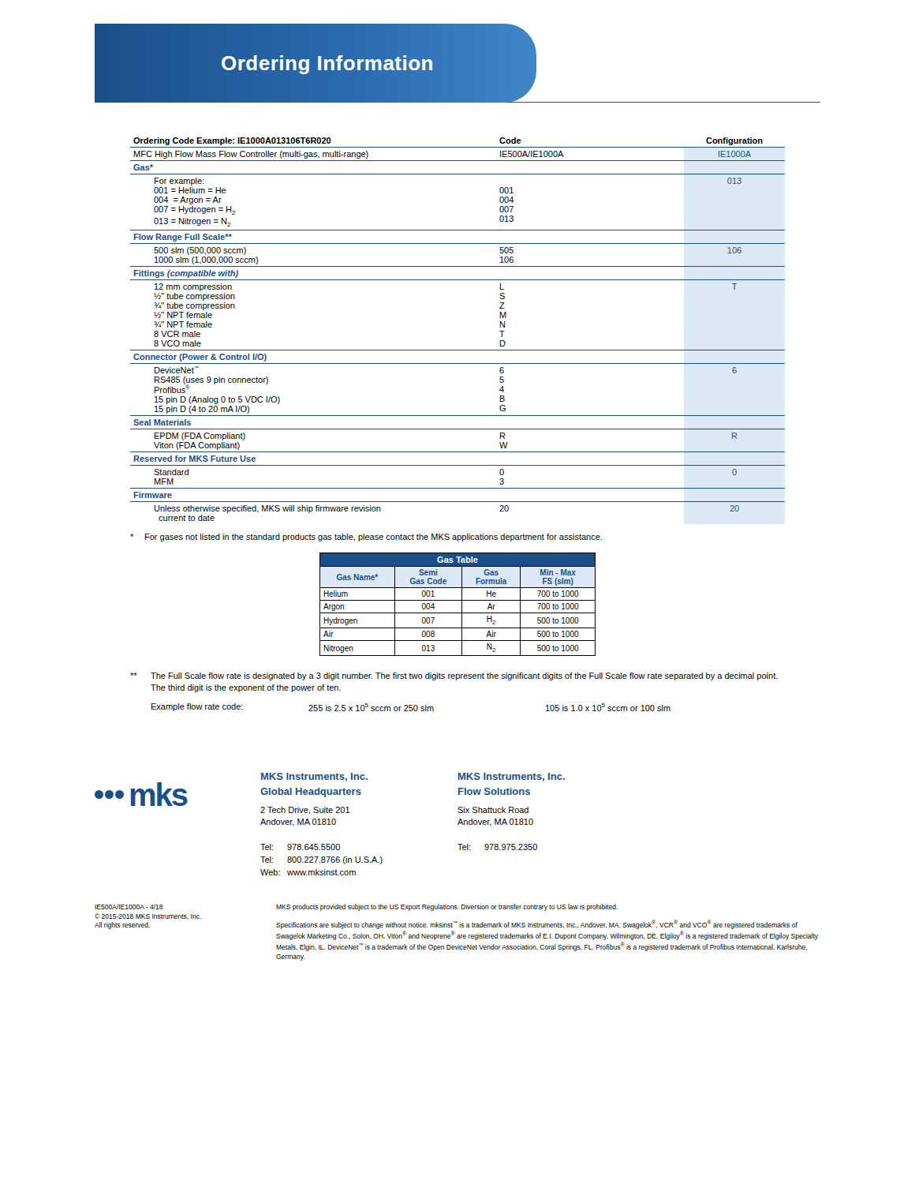Ordering Information
| Ordering Code Example: IE1000A013106T6R020 | Code | Configuration |
| MFC High Flow Mass Flow Controller (multi-gas, multi-range) | IE500A/IE1000A | IE1000A |
| Gas* | |
| For example: 001 = Helium = He 004 = Argon = Ar 007 = Hydrogen = H 2 013 = Nitrogen = N 2 | 001 004 007 013 | 013 |
| Flow Range Full Scale** | |
| 500 slm (500,000 sccm) 1000 slm (1,000,000 sccm) | 505 106 | 106 |
| Fittings (compatible with) | |
| 12 mm compression ½" tube compression ¾" tube compression ½" NPT female ¾" NPT female 8 VCR male 8 VCO male | L S Z M N T D | T |
| Connector (Power & Control I/O) | |
| DeviceNet ™ RS485 (uses 9 pin connector) Profibus ® 15 pin D (Analog 0 to 5 VDC I/O) 15 pin D (4 to 20 mA I/O) | 6 5 4 B G | 6 |
| Seal Materials | |
| EPDM (FDA Compliant) Viton (FDA Compliant) | R W | R |
| Reserved for MKS Future Use | |
| Standard MFM | 0 3 | 0 |
| Firmware | |
| Unless otherwise specified, MKS will ship firmware revision current to date | 20 | 20 |
*For gases not listed in the standard products gas table, please contact the MKS applications department for assistance.
| Gas Table |
| --- |
| Gas Name* | Semi Gas Code | Gas Formula | Min - Max FS (slm) |
| Helium | 001 | He | 700 to 1000 |
| Argon | 004 | Ar | 700 to 1000 |
| Hydrogen | 007 | H 2 | 500 to 1000 |
| Air | 008 | Air | 500 to 1000 |
| Nitrogen | 013 | N 2 | 500 to 1000 |
**
The Full Scale flow rate is designated by a 3 digit number. The first two digits represent the significant digits of the Full Scale flow rate separated by a decimal point. The third digit is the exponent of the power of ten.
Example flow rate code:
255 is 2.5 x 105 sccm or 250 slm
105 is 1.0 x 105 sccm or 100 slm
mks
MKS Instruments, Inc.
Global Headquarters
2 Tech Drive, Suite 201
Andover, MA 01810
Tel:
978.645.5500
Tel:
800.227.8766 (in U.S.A.)
Web:
www.mksinst.com
MKS Instruments, Inc.
Flow Solutions
Six Shattuck Road
Andover, MA 01810
Tel:
978.975.2350
IE500A/IE1000A - 4/18
© 2015-2018 MKS Instruments, Inc.
All rights reserved.
MKS products provided subject to the US Export Regulations. Diversion or transfer contrary to US law is prohibited.
Specifications are subject to change without notice. mksinst™ is a trademark of MKS Instruments, Inc., Andover, MA. Swagelok®, VCR® and VCO® are registered trademarks of Swagelok Marketing Co., Solon, OH. Viton® and Neoprene® are registered trademarks of E.I. Dupont Company, Wilmington, DE. Elgiloy® is a registered trademark of Elgiloy Specialty Metals, Elgin, IL. DeviceNet™ is a trademark of the Open DeviceNet Vendor Association, Coral Springs, FL. Profibus® is a registered trademark of Profibus International, Karlsruhe, Germany.